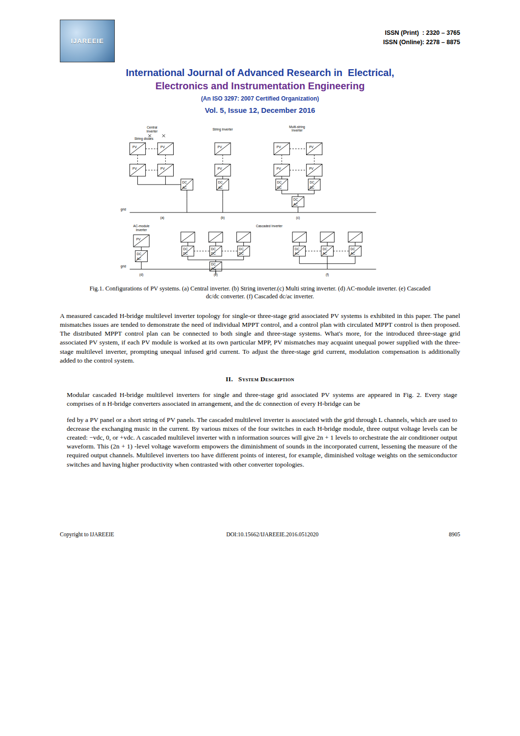IJAREEIE
ISSN (Print) : 2320 – 3765
ISSN (Online): 2278 – 8875
International Journal of Advanced Research in Electrical,
Electronics and Instrumentation Engineering
(An ISO 3297: 2007 Certified Organization)
Vol. 5, Issue 12, December 2016
Central Inverter String diodes PV PV PV PV DC AC String Inverter PV PV DC AC Multi-string Inverter PV PV PV PV DC DC DC DC DC AC grid (a) (b) (c) AC-module Inverter Cascaded Inverter PV DC AC DC DC DC DC DC DC DC AC DC AC DC AC DC AC grid (d) (e) (f)
Fig.1. Configurations of PV systems. (a) Central inverter. (b) String inverter.(c) Multi string inverter. (d) AC-module inverter. (e) Cascaded dc/dc converter. (f) Cascaded dc/ac inverter.
A measured cascaded H-bridge multilevel inverter topology for single-or three-stage grid associated PV systems is exhibited in this paper. The panel mismatches issues are tended to demonstrate the need of individual MPPT control, and a control plan with circulated MPPT control is then proposed. The distributed MPPT control plan can be connected to both single and three-stage systems. What's more, for the introduced three-stage grid associated PV system, if each PV module is worked at its own particular MPP, PV mismatches may acquaint unequal power supplied with the three-stage multilevel inverter, prompting unequal infused grid current. To adjust the three-stage grid current, modulation compensation is additionally added to the control system.
II. System Description
Modular cascaded H-bridge multilevel inverters for single and three-stage grid associated PV systems are appeared in Fig. 2. Every stage comprises of n H-bridge converters associated in arrangement, and the dc connection of every H-bridge can be
fed by a PV panel or a short string of PV panels. The cascaded multilevel inverter is associated with the grid through L channels, which are used to decrease the exchanging music in the current. By various mixes of the four switches in each H-bridge module, three output voltage levels can be created: −vdc, 0, or +vdc. A cascaded multilevel inverter with n information sources will give 2n + 1 levels to orchestrate the air conditioner output waveform. This (2n + 1) -level voltage waveform empowers the diminishment of sounds in the incorporated current, lessening the measure of the required output channels. Multilevel inverters too have different points of interest, for example, diminished voltage weights on the semiconductor switches and having higher productivity when contrasted with other converter topologies.
Copyright to IJAREEIE
DOI:10.15662/IJAREEIE.2016.0512020
8905